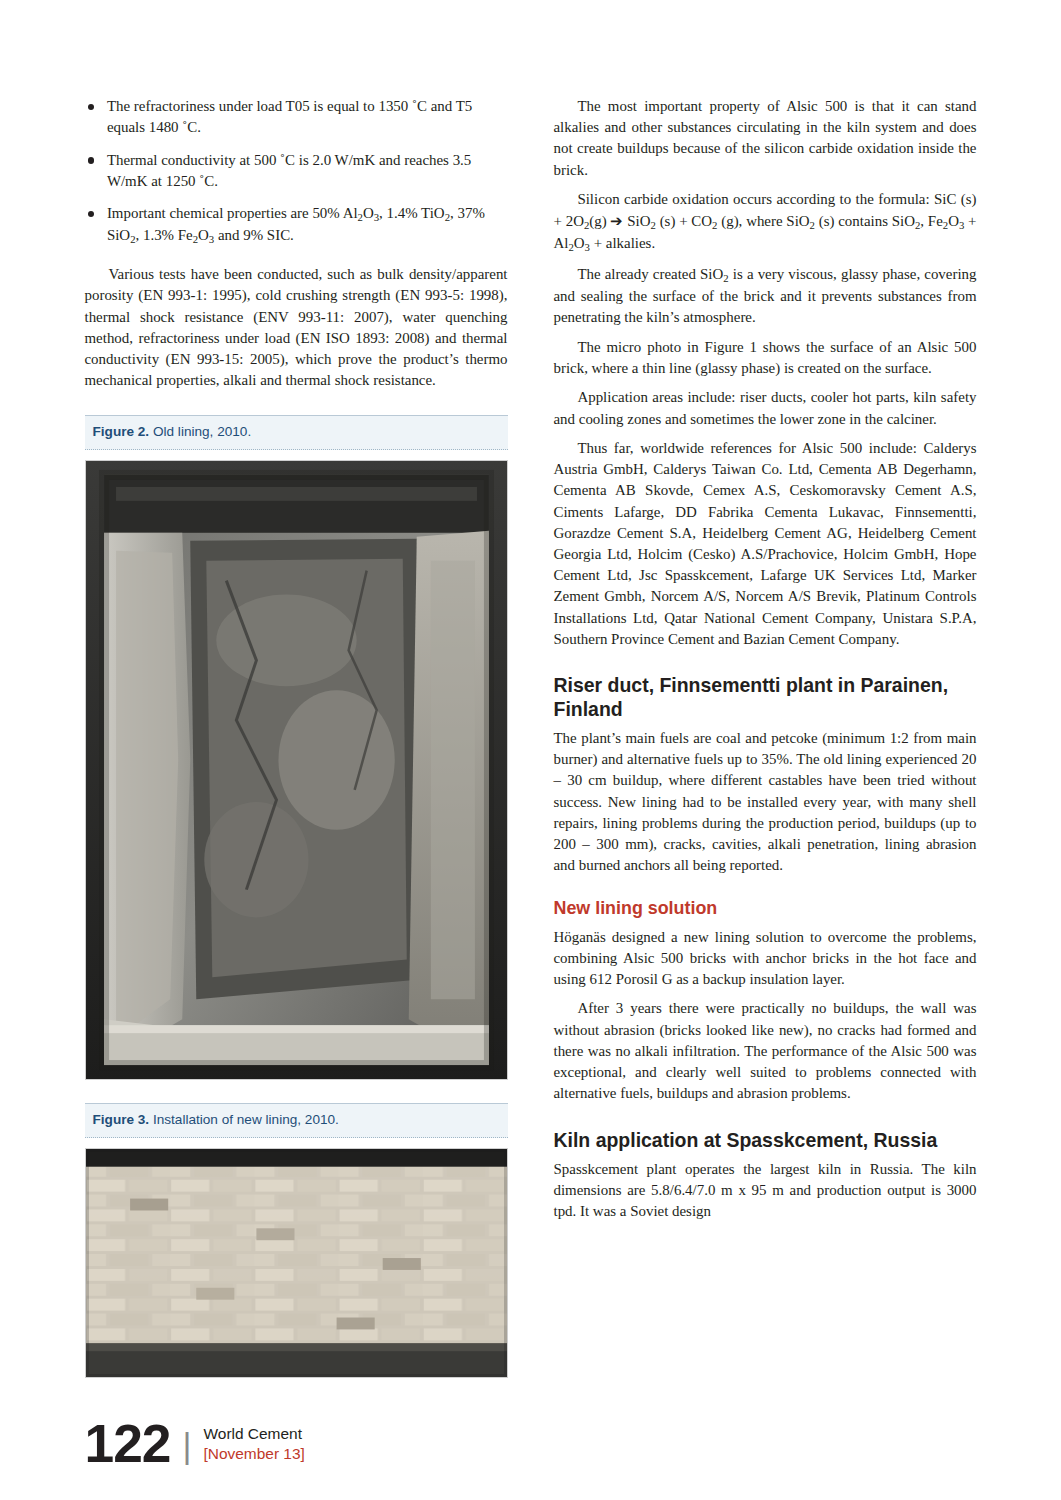The refractoriness under load T05 is equal to 1350 ˚C and T5 equals 1480 ˚C.
Thermal conductivity at 500 ˚C is 2.0 W/mK and reaches 3.5 W/mK at 1250 ˚C.
Important chemical properties are 50% Al2O3, 1.4% TiO2, 37% SiO2, 1.3% Fe2O3 and 9% SIC.
Various tests have been conducted, such as bulk density/apparent porosity (EN 993-1: 1995), cold crushing strength (EN 993-5: 1998), thermal shock resistance (ENV 993-11: 2007), water quenching method, refractoriness under load (EN ISO 1893: 2008) and thermal conductivity (EN 993-15: 2005), which prove the product’s thermo mechanical properties, alkali and thermal shock resistance.
Figure 2. Old lining, 2010.
Figure 3. Installation of new lining, 2010.
The most important property of Alsic 500 is that it can stand alkalies and other substances circulating in the kiln system and does not create buildups because of the silicon carbide oxidation inside the brick.
Silicon carbide oxidation occurs according to the formula: SiC (s) + 2O2(g) ➔ SiO2 (s) + CO2 (g), where SiO2 (s) contains SiO2, Fe2O3 + Al2O3 + alkalies.
The already created SiO2 is a very viscous, glassy phase, covering and sealing the surface of the brick and it prevents substances from penetrating the kiln’s atmosphere.
The micro photo in Figure 1 shows the surface of an Alsic 500 brick, where a thin line (glassy phase) is created on the surface.
Application areas include: riser ducts, cooler hot parts, kiln safety and cooling zones and sometimes the lower zone in the calciner.
Thus far, worldwide references for Alsic 500 include: Calderys Austria GmbH, Calderys Taiwan Co. Ltd, Cementa AB Degerhamn, Cementa AB Skovde, Cemex A.S, Ceskomoravsky Cement A.S, Ciments Lafarge, DD Fabrika Cementa Lukavac, Finnsementti, Gorazdze Cement S.A, Heidelberg Cement AG, Heidelberg Cement Georgia Ltd, Holcim (Cesko) A.S/Prachovice, Holcim GmbH, Hope Cement Ltd, Jsc Spasskcement, Lafarge UK Services Ltd, Marker Zement Gmbh, Norcem A/S, Norcem A/S Brevik, Platinum Controls Installations Ltd, Qatar National Cement Company, Unistara S.P.A, Southern Province Cement and Bazian Cement Company.
Riser duct, Finnsementti plant in Parainen, Finland
The plant’s main fuels are coal and petcoke (minimum 1:2 from main burner) and alternative fuels up to 35%. The old lining experienced 20 – 30 cm buildup, where different castables have been tried without success. New lining had to be installed every year, with many shell repairs, lining problems during the production period, buildups (up to 200 – 300 mm), cracks, cavities, alkali penetration, lining abrasion and burned anchors all being reported.
New lining solution
Höganäs designed a new lining solution to overcome the problems, combining Alsic 500 bricks with anchor bricks in the hot face and using 612 Porosil G as a backup insulation layer.
After 3 years there were practically no buildups, the wall was without abrasion (bricks looked like new), no cracks had formed and there was no alkali infiltration. The performance of the Alsic 500 was exceptional, and clearly well suited to problems connected with alternative fuels, buildups and abrasion problems.
Kiln application at Spasskcement, Russia
Spasskcement plant operates the largest kiln in Russia. The kiln dimensions are 5.8/6.4/7.0 m x 95 m and production output is 3000 tpd. It was a Soviet design
122
|
World Cement
[November 13]